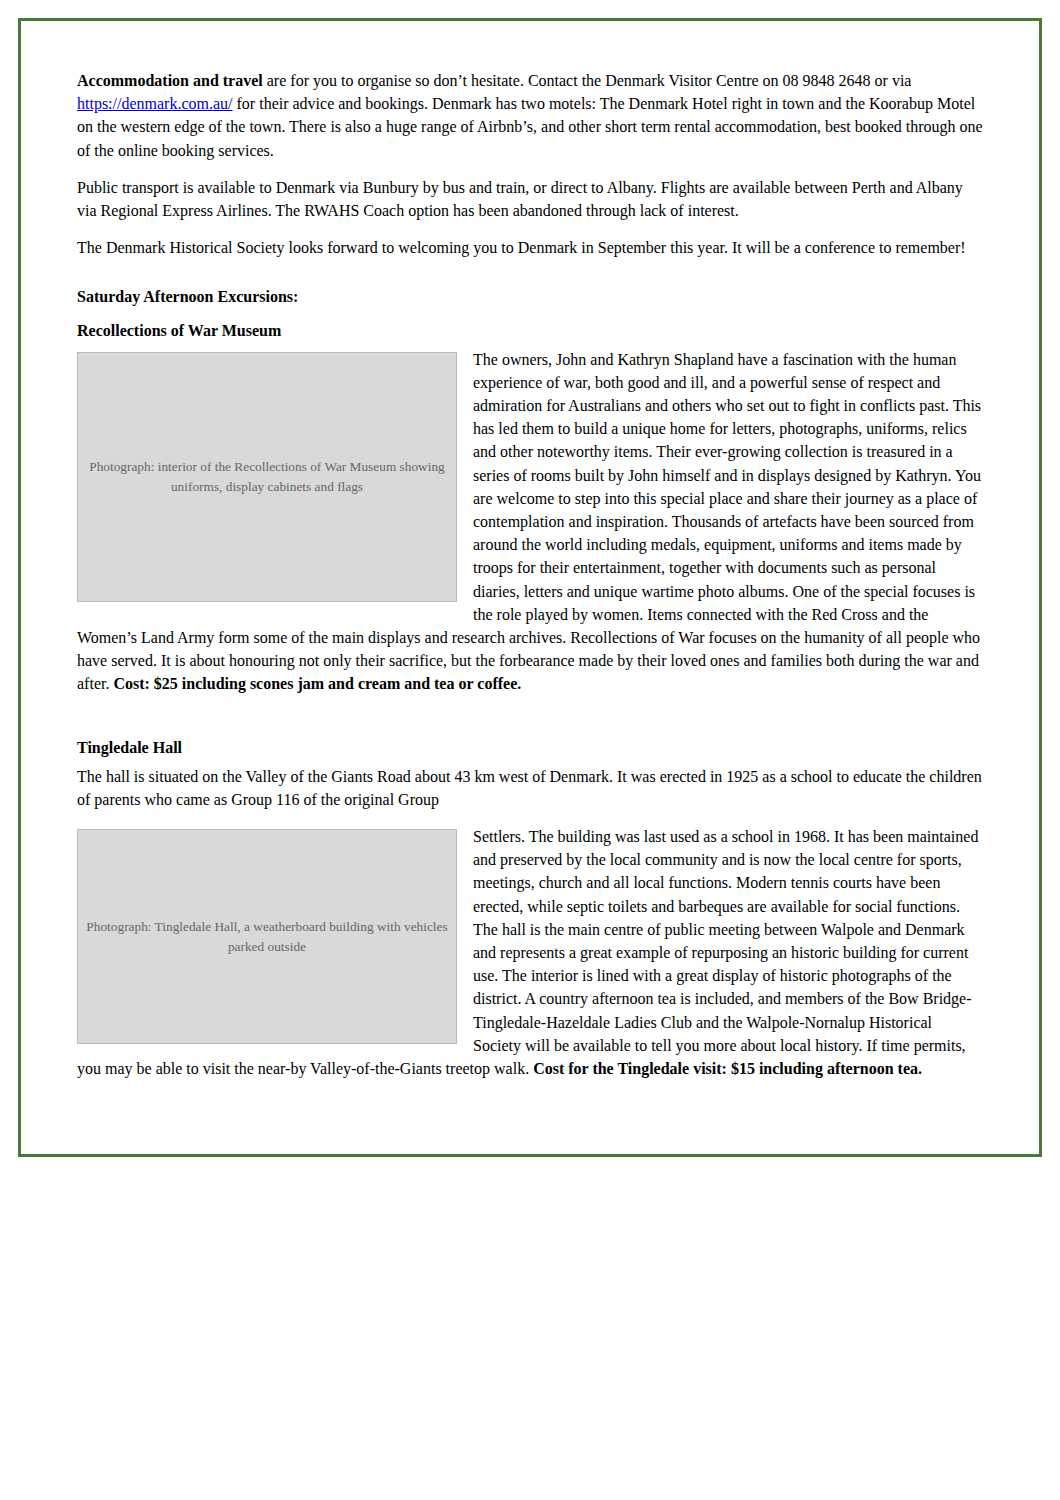Accommodation and travel are for you to organise so don’t hesitate. Contact the Denmark Visitor Centre on 08 9848 2648 or via https://denmark.com.au/ for their advice and bookings. Denmark has two motels: The Denmark Hotel right in town and the Koorabup Motel on the western edge of the town. There is also a huge range of Airbnb’s, and other short term rental accommodation, best booked through one of the online booking services.
Public transport is available to Denmark via Bunbury by bus and train, or direct to Albany. Flights are available between Perth and Albany via Regional Express Airlines. The RWAHS Coach option has been abandoned through lack of interest.
The Denmark Historical Society looks forward to welcoming you to Denmark in September this year. It will be a conference to remember!
Saturday Afternoon Excursions:
Recollections of War Museum
Photograph: interior of the Recollections of War Museum showing uniforms, display cabinets and flags
The owners, John and Kathryn Shapland have a fascination with the human experience of war, both good and ill, and a powerful sense of respect and admiration for Australians and others who set out to fight in conflicts past. This has led them to build a unique home for letters, photographs, uniforms, relics and other noteworthy items. Their ever-growing collection is treasured in a series of rooms built by John himself and in displays designed by Kathryn. You are welcome to step into this special place and share their journey as a place of contemplation and inspiration. Thousands of artefacts have been sourced from around the world including medals, equipment, uniforms and items made by troops for their entertainment, together with documents such as personal diaries, letters and unique wartime photo albums. One of the special focuses is the role played by women. Items connected with the Red Cross and the Women’s Land Army form some of the main displays and research archives. Recollections of War focuses on the humanity of all people who have served. It is about honouring not only their sacrifice, but the forbearance made by their loved ones and families both during the war and after. Cost: $25 including scones jam and cream and tea or coffee.
Tingledale Hall
The hall is situated on the Valley of the Giants Road about 43 km west of Denmark. It was erected in 1925 as a school to educate the children of parents who came as Group 116 of the original Group
Photograph: Tingledale Hall, a weatherboard building with vehicles parked outside
Settlers. The building was last used as a school in 1968. It has been maintained and preserved by the local community and is now the local centre for sports, meetings, church and all local functions. Modern tennis courts have been erected, while septic toilets and barbeques are available for social functions. The hall is the main centre of public meeting between Walpole and Denmark and represents a great example of repurposing an historic building for current use. The interior is lined with a great display of historic photographs of the district. A country afternoon tea is included, and members of the Bow Bridge-Tingledale-Hazeldale Ladies Club and the Walpole-Nornalup Historical Society will be available to tell you more about local history. If time permits, you may be able to visit the near-by Valley-of-the-Giants treetop walk. Cost for the Tingledale visit: $15 including afternoon tea.